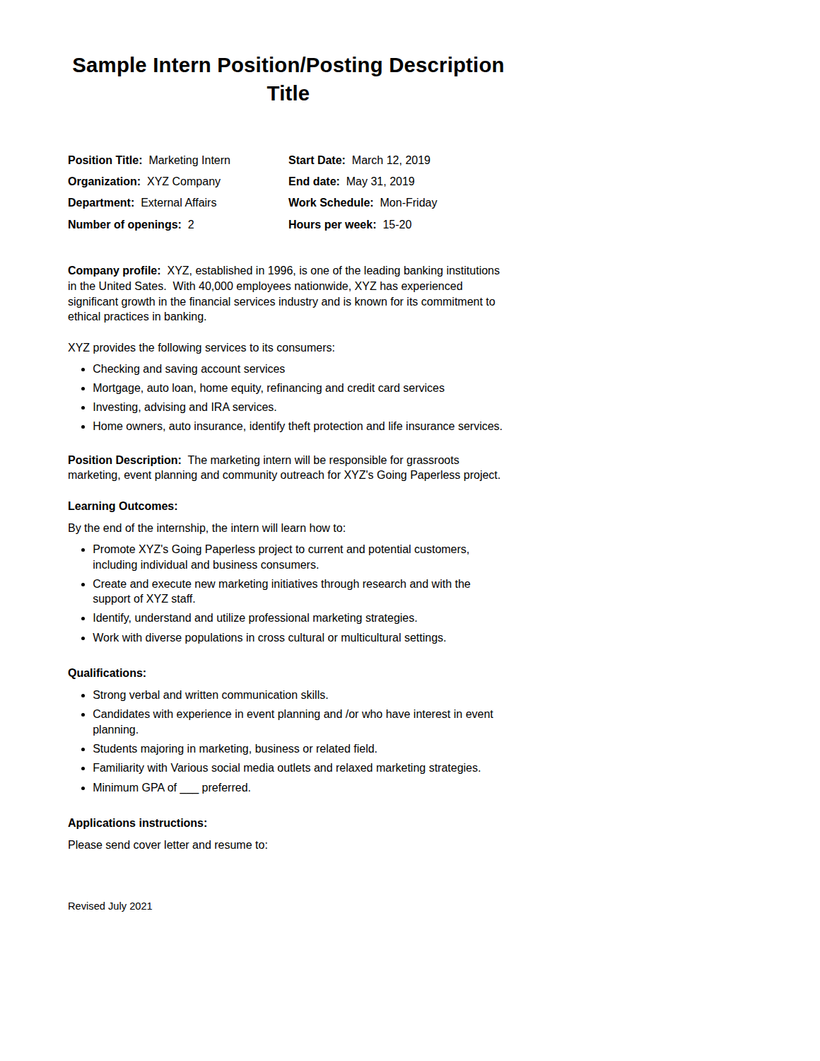Sample Intern Position/Posting Description Title
| Position Title: Marketing Intern | Start Date: March 12, 2019 |
| Organization: XYZ Company | End date: May 31, 2019 |
| Department: External Affairs | Work Schedule: Mon-Friday |
| Number of openings: 2 | Hours per week: 15-20 |
Company profile: XYZ, established in 1996, is one of the leading banking institutions in the United Sates. With 40,000 employees nationwide, XYZ has experienced significant growth in the financial services industry and is known for its commitment to ethical practices in banking.
XYZ provides the following services to its consumers:
Checking and saving account services
Mortgage, auto loan, home equity, refinancing and credit card services
Investing, advising and IRA services.
Home owners, auto insurance, identify theft protection and life insurance services.
Position Description: The marketing intern will be responsible for grassroots marketing, event planning and community outreach for XYZ's Going Paperless project.
Learning Outcomes:
By the end of the internship, the intern will learn how to:
Promote XYZ's Going Paperless project to current and potential customers, including individual and business consumers.
Create and execute new marketing initiatives through research and with the support of XYZ staff.
Identify, understand and utilize professional marketing strategies.
Work with diverse populations in cross cultural or multicultural settings.
Qualifications:
Strong verbal and written communication skills.
Candidates with experience in event planning and /or who have interest in event planning.
Students majoring in marketing, business or related field.
Familiarity with Various social media outlets and relaxed marketing strategies.
Minimum GPA of ___ preferred.
Applications instructions:
Please send cover letter and resume to:
Revised July 2021